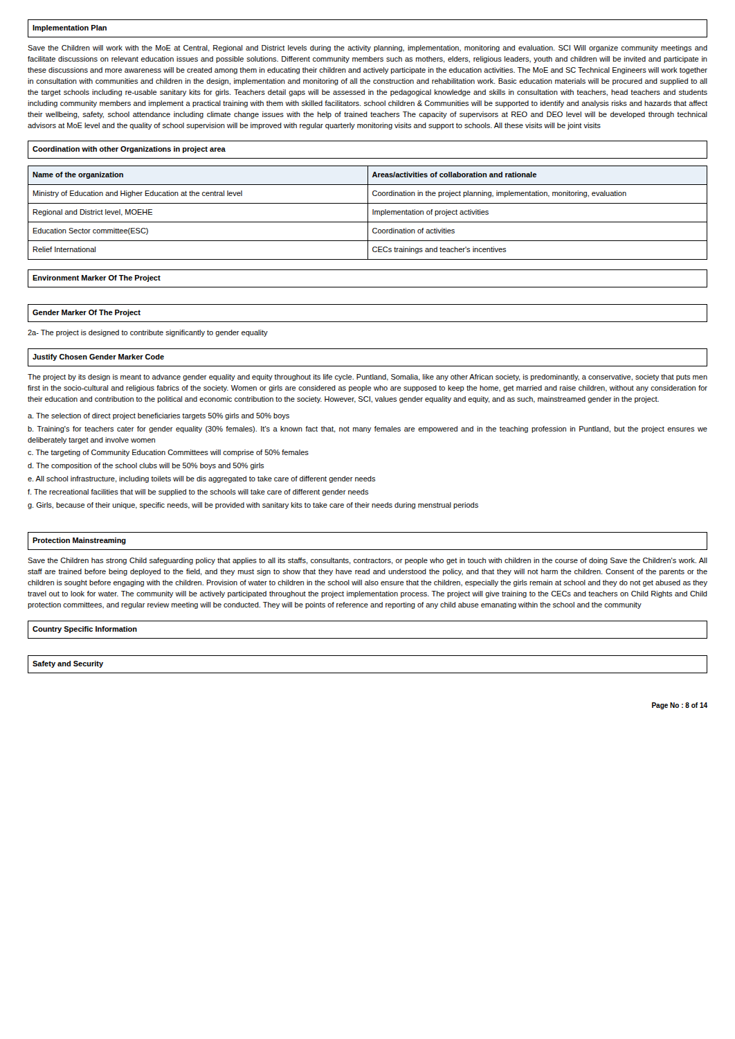Implementation Plan
Save the Children will work with the MoE at Central, Regional and District levels during the activity planning, implementation, monitoring and evaluation. SCI Will organize community meetings and facilitate discussions on relevant education issues and possible solutions. Different community members such as mothers, elders, religious leaders, youth and children will be invited and participate in these discussions and more awareness will be created among them in educating their children and actively participate in the education activities. The MoE and SC Technical Engineers will work together in consultation with communities and children in the design, implementation and monitoring of all the construction and rehabilitation work. Basic education materials will be procured and supplied to all the target schools including re-usable sanitary kits for girls. Teachers detail gaps will be assessed in the pedagogical knowledge and skills in consultation with teachers, head teachers and students including community members and implement a practical training with them with skilled facilitators. school children & Communities will be supported to identify and analysis risks and hazards that affect their wellbeing, safety, school attendance including climate change issues with the help of trained teachers The capacity of supervisors at REO and DEO level will be developed through technical advisors at MoE level and the quality of school supervision will be improved with regular quarterly monitoring visits and support to schools. All these visits will be joint visits
Coordination with other Organizations in project area
| Name of the organization | Areas/activities of collaboration and rationale |
| --- | --- |
| Ministry of Education and Higher Education at the central level | Coordination in the project planning, implementation, monitoring, evaluation |
| Regional and District level, MOEHE | Implementation of project activities |
| Education Sector committee(ESC) | Coordination of activities |
| Relief International | CECs trainings and teacher's incentives |
Environment Marker Of The Project
Gender Marker Of The Project
2a- The project is designed to contribute significantly to gender equality
Justify Chosen Gender Marker Code
The project by its design is meant to advance gender equality and equity throughout its life cycle. Puntland, Somalia, like any other African society, is predominantly, a conservative, society that puts men first in the socio-cultural and religious fabrics of the society. Women or girls are considered as people who are supposed to keep the home, get married and raise children, without any consideration for their education and contribution to the political and economic contribution to the society. However, SCI, values gender equality and equity, and as such, mainstreamed gender in the project.
a. The selection of direct project beneficiaries targets 50% girls and 50% boys
b. Training's for teachers cater for gender equality (30% females). It's a known fact that, not many females are empowered and in the teaching profession in Puntland, but the project ensures we deliberately target and involve women
c. The targeting of Community Education Committees will comprise of 50% females
d. The composition of the school clubs will be 50% boys and 50% girls
e. All school infrastructure, including toilets will be dis aggregated to take care of different gender needs
f. The recreational facilities that will be supplied to the schools will take care of different gender needs
g. Girls, because of their unique, specific needs, will be provided with sanitary kits to take care of their needs during menstrual periods
Protection Mainstreaming
Save the Children has strong Child safeguarding policy that applies to all its staffs, consultants, contractors, or people who get in touch with children in the course of doing Save the Children's work. All staff are trained before being deployed to the field, and they must sign to show that they have read and understood the policy, and that they will not harm the children. Consent of the parents or the children is sought before engaging with the children. Provision of water to children in the school will also ensure that the children, especially the girls remain at school and they do not get abused as they travel out to look for water. The community will be actively participated throughout the project implementation process. The project will give training to the CECs and teachers on Child Rights and Child protection committees, and regular review meeting will be conducted. They will be points of reference and reporting of any child abuse emanating within the school and the community
Country Specific Information
Safety and Security
Page No : 8 of 14